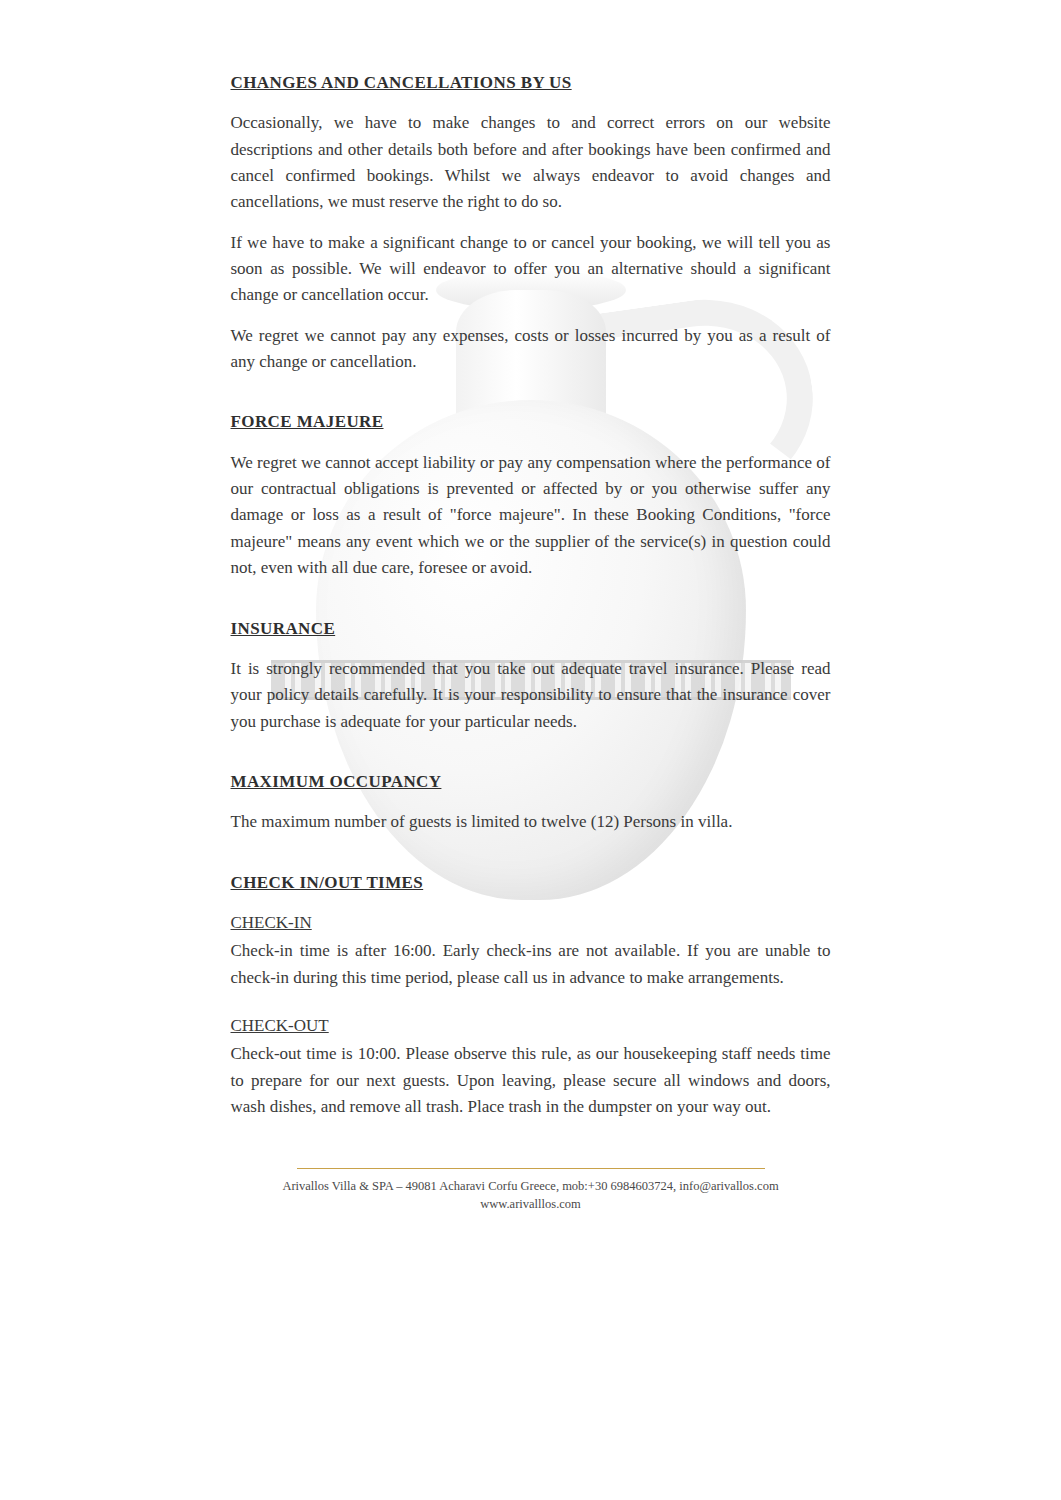CHANGES AND CANCELLATIONS BY US
Occasionally, we have to make changes to and correct errors on our website descriptions and other details both before and after bookings have been confirmed and cancel confirmed bookings. Whilst we always endeavor to avoid changes and cancellations, we must reserve the right to do so.
If we have to make a significant change to or cancel your booking, we will tell you as soon as possible. We will endeavor to offer you an alternative should a significant change or cancellation occur.
We regret we cannot pay any expenses, costs or losses incurred by you as a result of any change or cancellation.
FORCE MAJEURE
We regret we cannot accept liability or pay any compensation where the performance of our contractual obligations is prevented or affected by or you otherwise suffer any damage or loss as a result of "force majeure". In these Booking Conditions, "force majeure" means any event which we or the supplier of the service(s) in question could not, even with all due care, foresee or avoid.
INSURANCE
It is strongly recommended that you take out adequate travel insurance. Please read your policy details carefully. It is your responsibility to ensure that the insurance cover you purchase is adequate for your particular needs.
MAXIMUM OCCUPANCY
The maximum number of guests is limited to twelve (12) Persons in villa.
CHECK IN/OUT TIMES
CHECK-IN
Check-in time is after 16:00. Early check-ins are not available. If you are unable to check-in during this time period, please call us in advance to make arrangements.
CHECK-OUT
Check-out time is 10:00. Please observe this rule, as our housekeeping staff needs time to prepare for our next guests. Upon leaving, please secure all windows and doors, wash dishes, and remove all trash. Place trash in the dumpster on your way out.
Arivallos Villa & SPA – 49081 Acharavi Corfu Greece, mob:+30 6984603724, info@arivallos.com
www.arivalllos.com